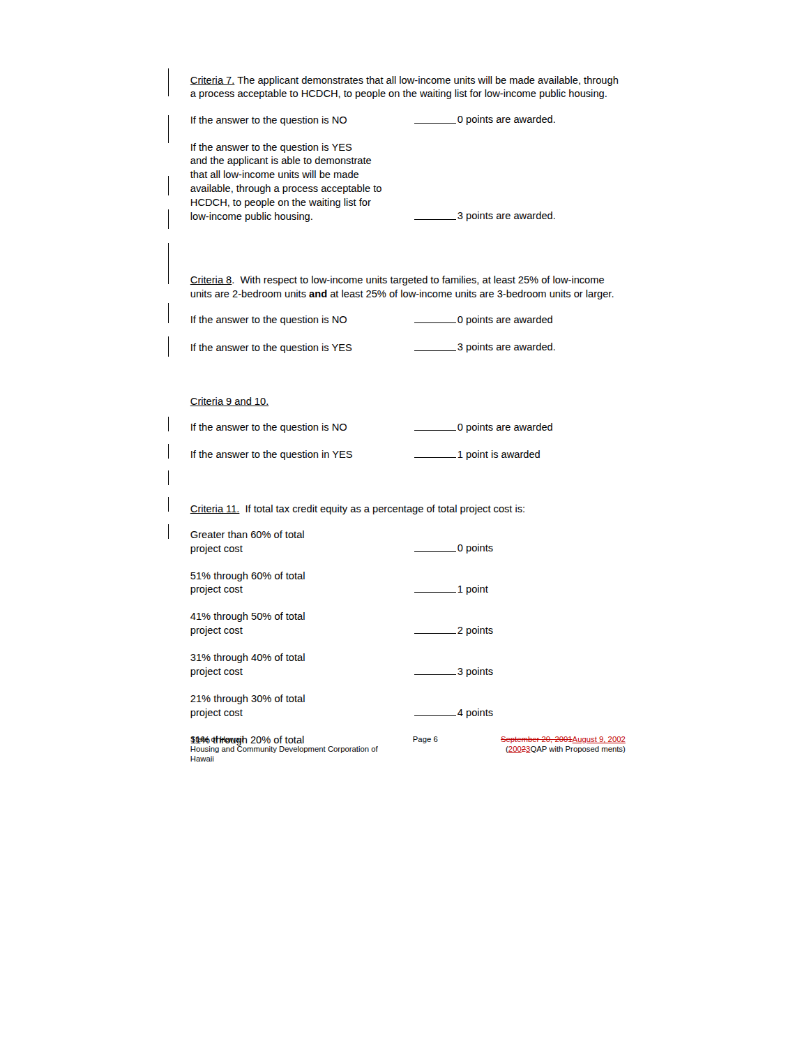Criteria 7. The applicant demonstrates that all low-income units will be made available, through a process acceptable to HCDCH, to people on the waiting list for low-income public housing.
If the answer to the question is NO
0 points are awarded.
If the answer to the question is YES
and the applicant is able to demonstrate
that all low-income units will be made
available, through a process acceptable to
HCDCH, to people on the waiting list for
low-income public housing.
3 points are awarded.
Criteria 8. With respect to low-income units targeted to families, at least 25% of low-income units are 2-bedroom units and at least 25% of low-income units are 3-bedroom units or larger.
If the answer to the question is NO
0 points are awarded
If the answer to the question is YES
3 points are awarded.
Criteria 9 and 10.
If the answer to the question is NO
0 points are awarded
If the answer to the question in YES
1 point is awarded
Criteria 11. If total tax credit equity as a percentage of total project cost is:
Greater than 60% of total
project cost
0 points
51% through 60% of total
project cost
1 point
41% through 50% of total
project cost
2 points
31% through 40% of total
project cost
3 points
21% through 30% of total
project cost
4 points
11% through 20% of total
| State of Hawaii | Page 6 | September 20, 2001 August 9, 2002 |
| Housing and Community Development Corporation of Hawaii | | ( 200 2 3 QAP with Proposed ments) |